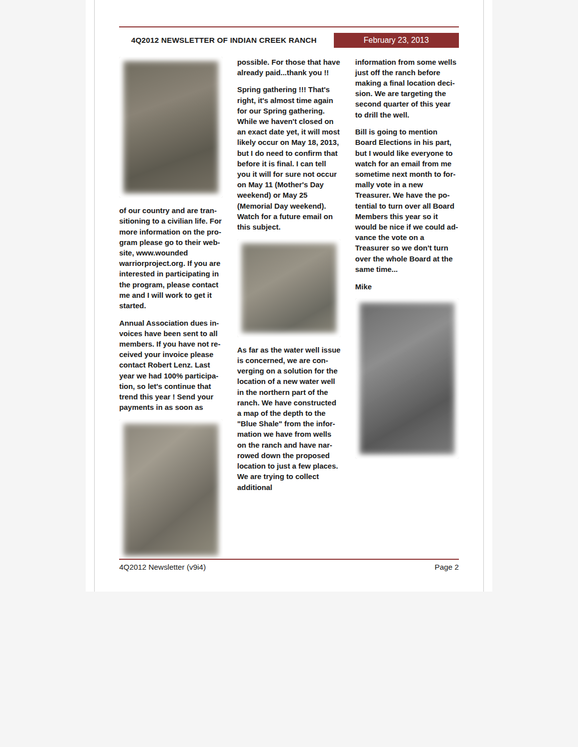4Q2012 NEWSLETTER OF INDIAN CREEK RANCH
February 23, 2013
of our country and are transitioning to a civilian life. For more information on the program please go to their website, www.wounded warriorproject.org. If you are interested in participating in the program, please contact me and I will work to get it started.
Annual Association dues invoices have been sent to all members. If you have not received your invoice please contact Robert Lenz. Last year we had 100% partici­pation, so let's continue that trend this year ! Send your payments in as soon as
possible. For those that have already paid...thank you !!
Spring gathering !!! That's right, it's almost time again for our Spring gathering. While we haven't closed on an exact date yet, it will most likely occur on May 18, 2013, but I do need to confirm that before it is final. I can tell you it will for sure not occur on May 11 (Mother's Day weekend) or May 25 (Memorial Day weekend). Watch for a future email on this subject.
As far as the water well issue is concerned, we are converging on a solution for the location of a new water well in the northern part of the ranch. We have constructed a map of the depth to the "Blue Shale" from the information we have from wells on the ranch and have narrowed down the proposed location to just a few places. We are trying to collect additional
information from some wells just off the ranch before making a final location decision. We are targeting the second quarter of this year to drill the well.
Bill is going to mention Board Elections in his part, but I would like everyone to watch for an email from me sometime next month to formally vote in a new Treasurer. We have the potential to turn over all Board Members this year so it would be nice if we could advance the vote on a Treasurer so we don't turn over the whole Board at the same time...
Mike
4Q2012 Newsletter (v9i4) Page 2